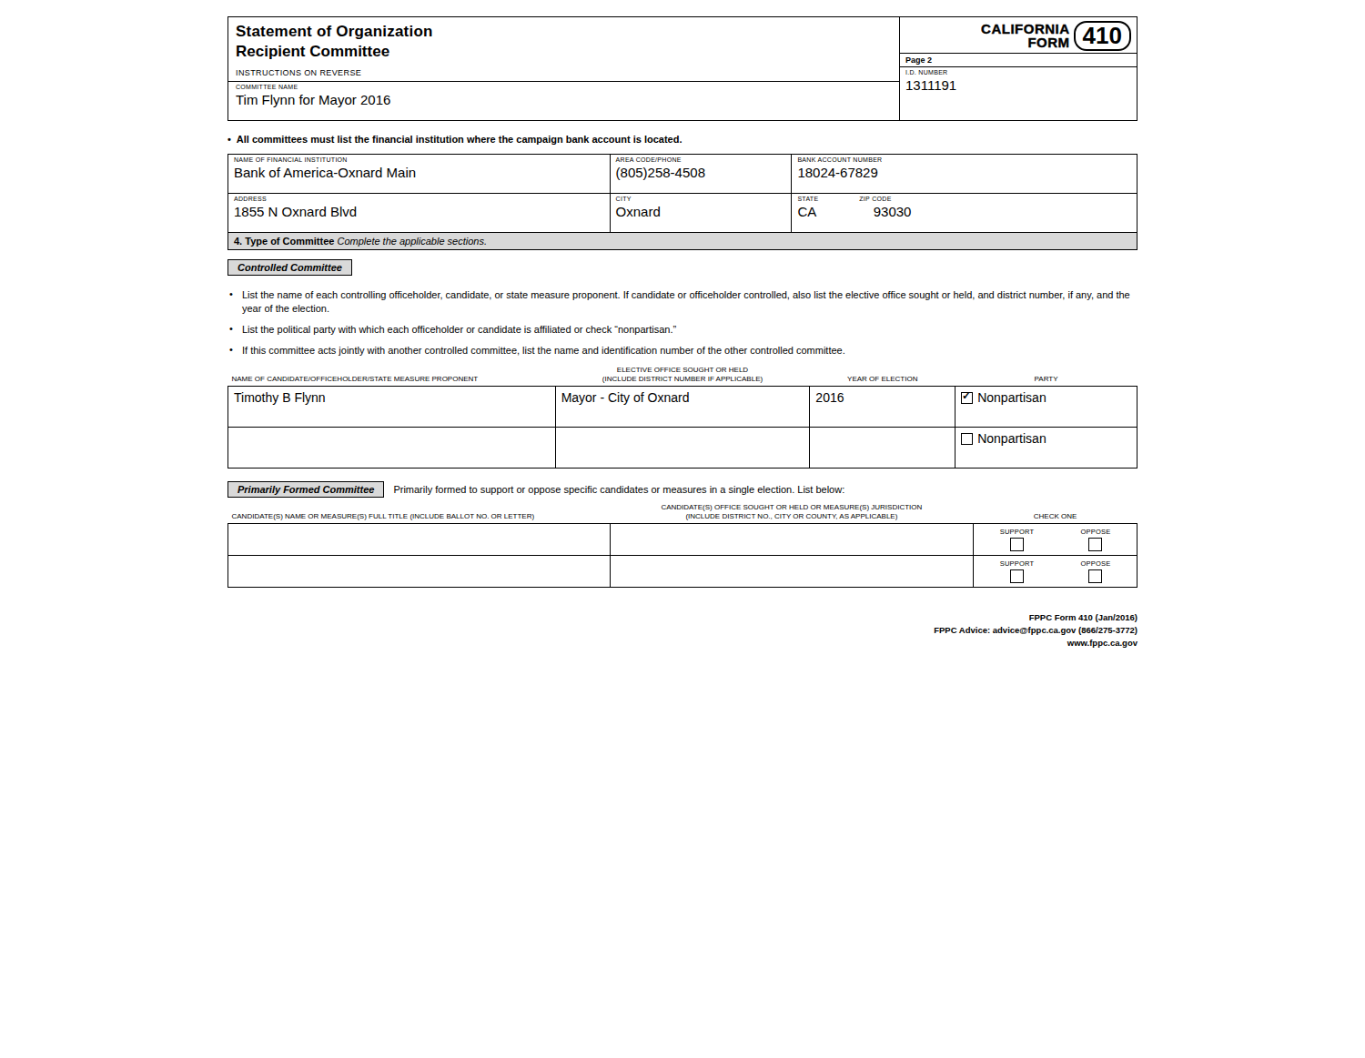Statement of Organization
Recipient Committee
INSTRUCTIONS ON REVERSE
Committee Name
Tim Flynn for Mayor 2016
CALIFORNIA
FORM
410
Page 2
I.D. Number
1311191
All committees must list the financial institution where the campaign bank account is located.
| Name of Financial Institution Bank of America-Oxnard Main | Area Code/Phone (805)258-4508 | Bank Account Number 18024-67829 |
| Address 1855 N Oxnard Blvd | City Oxnard | State Zip Code CA 93030 |
4. Type of Committee Complete the applicable sections.
Controlled Committee
List the name of each controlling officeholder, candidate, or state measure proponent. If candidate or officeholder controlled, also list the elective office sought or held, and district number, if any, and the year of the election.
List the political party with which each officeholder or candidate is affiliated or check “nonpartisan.”
If this committee acts jointly with another controlled committee, list the name and identification number of the other controlled committee.
| NAME OF CANDIDATE/OFFICEHOLDER/STATE MEASURE PROPONENT | ELECTIVE OFFICE SOUGHT OR HELD (INCLUDE DISTRICT NUMBER IF APPLICABLE) | YEAR OF ELECTION | PARTY |
| --- | --- | --- | --- |
| Timothy B Flynn | Mayor - City of Oxnard | 2016 | Nonpartisan |
| | | | Nonpartisan |
Primarily Formed Committee
Primarily formed to support or oppose specific candidates or measures in a single election. List below:
| CANDIDATE(S) NAME OR MEASURE(S) FULL TITLE (INCLUDE BALLOT NO. OR LETTER) | CANDIDATE(S) OFFICE SOUGHT OR HELD OR MEASURE(S) JURISDICTION (INCLUDE DISTRICT NO., CITY OR COUNTY, AS APPLICABLE) | CHECK ONE |
| --- | --- | --- |
| | | SUPPORT OPPOSE |
| | | SUPPORT OPPOSE |
FPPC Form 410 (Jan/2016)
FPPC Advice: advice@fppc.ca.gov (866/275-3772)
www.fppc.ca.gov